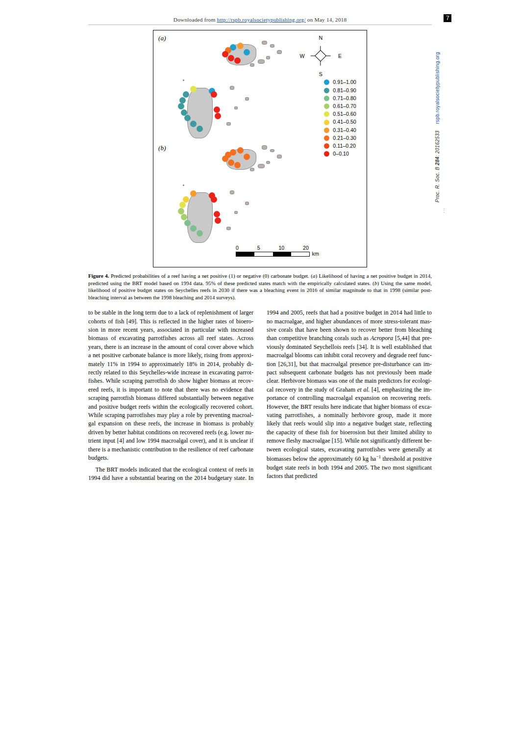Downloaded from http://rspb.royalsocietypublishing.org/ on May 14, 2018
7
rspb.royalsocietypublishing.org
Proc. R. Soc. B 284: 20162533
⋮
(a)
(b)
N S E W
0.91–1.00
0.81–0.90
0.71–0.80
0.61–0.70
0.51–0.60
0.41–0.50
0.31–0.40
0.21–0.30
0.11–0.20
0–0.10
051020
km
Figure 4. Predicted probabilities of a reef having a net positive (1) or negative (0) carbonate budget. (a) Likelihood of having a net positive budget in 2014, predicted using the BRT model based on 1994 data. 95% of these predicted states match with the empirically calculated states. (b) Using the same model, likelihood of positive budget states on Seychelles reefs in 2030 if there was a bleaching event in 2016 of similar magnitude to that in 1998 (similar post-bleaching interval as between the 1998 bleaching and 2014 surveys).
to be stable in the long term due to a lack of replenishment of larger cohorts of fish [49]. This is reflected in the higher rates of bioerosion in more recent years, associated in particular with increased biomass of excavating parrotfishes across all reef states. Across years, there is an increase in the amount of coral cover above which a net positive carbonate balance is more likely, rising from approximately 11% in 1994 to approximately 18% in 2014, probably directly related to this Seychelles-wide increase in excavating parrotfishes. While scraping parrotfish do show higher biomass at recovered reefs, it is important to note that there was no evidence that scraping parrotfish biomass differed substantially between negative and positive budget reefs within the ecologically recovered cohort. While scraping parrotfishes may play a role by preventing macroalgal expansion on these reefs, the increase in biomass is probably driven by better habitat conditions on recovered reefs (e.g. lower nutrient input [4] and low 1994 macroalgal cover), and it is unclear if there is a mechanistic contribution to the resilience of reef carbonate budgets.
The BRT models indicated that the ecological context of reefs in 1994 did have a substantial bearing on the 2014 budgetary state. In 1994 and 2005, reefs that had a positive budget in 2014 had little to no macroalgae, and higher abundances of more stress-tolerant massive corals that have been shown to recover better from bleaching than competitive branching corals such as Acropora [5,44] that previously dominated Seychellois reefs [34]. It is well established that macroalgal blooms can inhibit coral recovery and degrade reef function [26,31], but that macroalgal presence pre-disturbance can impact subsequent carbonate budgets has not previously been made clear. Herbivore biomass was one of the main predictors for ecological recovery in the study of Graham et al. [4], emphasizing the importance of controlling macroalgal expansion on recovering reefs. However, the BRT results here indicate that higher biomass of excavating parrotfishes, a nominally herbivore group, made it more likely that reefs would slip into a negative budget state, reflecting the capacity of these fish for bioerosion but their limited ability to remove fleshy macroalgae [15]. While not significantly different between ecological states, excavating parrotfishes were generally at biomasses below the approximately 60 kg ha−1 threshold at positive budget state reefs in both 1994 and 2005. The two most significant factors that predicted